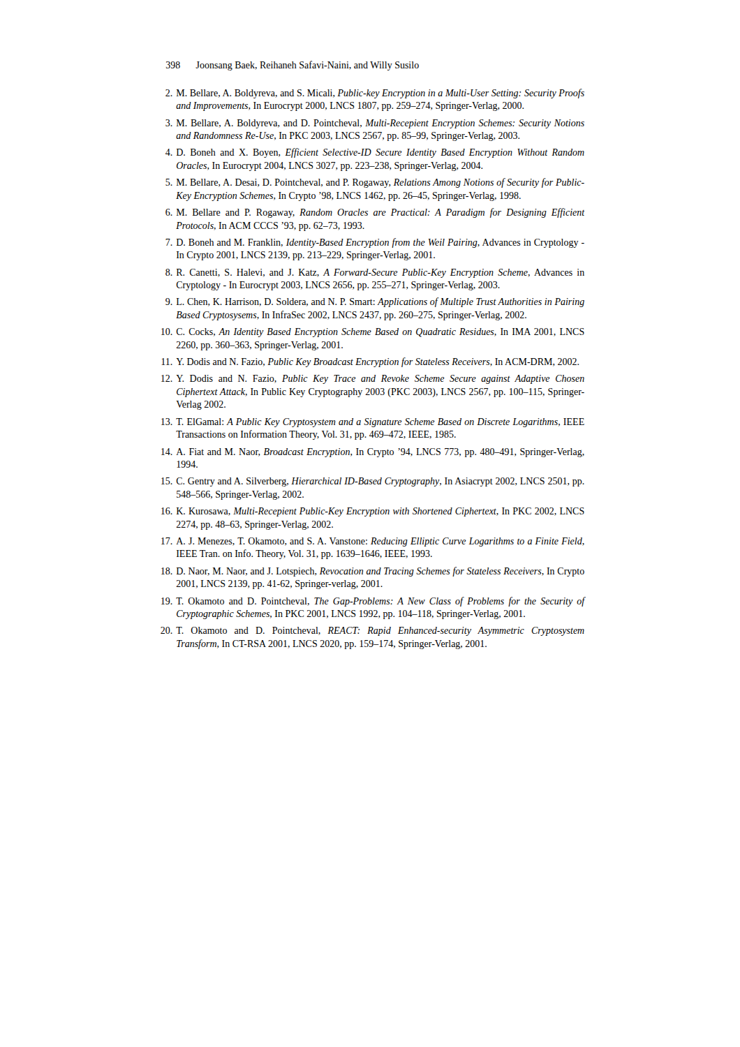398 Joonsang Baek, Reihaneh Safavi-Naini, and Willy Susilo
2. M. Bellare, A. Boldyreva, and S. Micali, Public-key Encryption in a Multi-User Setting: Security Proofs and Improvements, In Eurocrypt 2000, LNCS 1807, pp. 259–274, Springer-Verlag, 2000.
3. M. Bellare, A. Boldyreva, and D. Pointcheval, Multi-Recepient Encryption Schemes: Security Notions and Randomness Re-Use, In PKC 2003, LNCS 2567, pp. 85–99, Springer-Verlag, 2003.
4. D. Boneh and X. Boyen, Efficient Selective-ID Secure Identity Based Encryption Without Random Oracles, In Eurocrypt 2004, LNCS 3027, pp. 223–238, Springer-Verlag, 2004.
5. M. Bellare, A. Desai, D. Pointcheval, and P. Rogaway, Relations Among Notions of Security for Public-Key Encryption Schemes, In Crypto ’98, LNCS 1462, pp. 26–45, Springer-Verlag, 1998.
6. M. Bellare and P. Rogaway, Random Oracles are Practical: A Paradigm for Designing Efficient Protocols, In ACM CCCS ’93, pp. 62–73, 1993.
7. D. Boneh and M. Franklin, Identity-Based Encryption from the Weil Pairing, Advances in Cryptology - In Crypto 2001, LNCS 2139, pp. 213–229, Springer-Verlag, 2001.
8. R. Canetti, S. Halevi, and J. Katz, A Forward-Secure Public-Key Encryption Scheme, Advances in Cryptology - In Eurocrypt 2003, LNCS 2656, pp. 255–271, Springer-Verlag, 2003.
9. L. Chen, K. Harrison, D. Soldera, and N. P. Smart: Applications of Multiple Trust Authorities in Pairing Based Cryptosysems, In InfraSec 2002, LNCS 2437, pp. 260–275, Springer-Verlag, 2002.
10. C. Cocks, An Identity Based Encryption Scheme Based on Quadratic Residues, In IMA 2001, LNCS 2260, pp. 360–363, Springer-Verlag, 2001.
11. Y. Dodis and N. Fazio, Public Key Broadcast Encryption for Stateless Receivers, In ACM-DRM, 2002.
12. Y. Dodis and N. Fazio, Public Key Trace and Revoke Scheme Secure against Adaptive Chosen Ciphertext Attack, In Public Key Cryptography 2003 (PKC 2003), LNCS 2567, pp. 100–115, Springer-Verlag 2002.
13. T. ElGamal: A Public Key Cryptosystem and a Signature Scheme Based on Discrete Logarithms, IEEE Transactions on Information Theory, Vol. 31, pp. 469–472, IEEE, 1985.
14. A. Fiat and M. Naor, Broadcast Encryption, In Crypto ’94, LNCS 773, pp. 480–491, Springer-Verlag, 1994.
15. C. Gentry and A. Silverberg, Hierarchical ID-Based Cryptography, In Asiacrypt 2002, LNCS 2501, pp. 548–566, Springer-Verlag, 2002.
16. K. Kurosawa, Multi-Recepient Public-Key Encryption with Shortened Ciphertext, In PKC 2002, LNCS 2274, pp. 48–63, Springer-Verlag, 2002.
17. A. J. Menezes, T. Okamoto, and S. A. Vanstone: Reducing Elliptic Curve Logarithms to a Finite Field, IEEE Tran. on Info. Theory, Vol. 31, pp. 1639–1646, IEEE, 1993.
18. D. Naor, M. Naor, and J. Lotspiech, Revocation and Tracing Schemes for Stateless Receivers, In Crypto 2001, LNCS 2139, pp. 41-62, Springer-verlag, 2001.
19. T. Okamoto and D. Pointcheval, The Gap-Problems: A New Class of Problems for the Security of Cryptographic Schemes, In PKC 2001, LNCS 1992, pp. 104–118, Springer-Verlag, 2001.
20. T. Okamoto and D. Pointcheval, REACT: Rapid Enhanced-security Asymmetric Cryptosystem Transform, In CT-RSA 2001, LNCS 2020, pp. 159–174, Springer-Verlag, 2001.